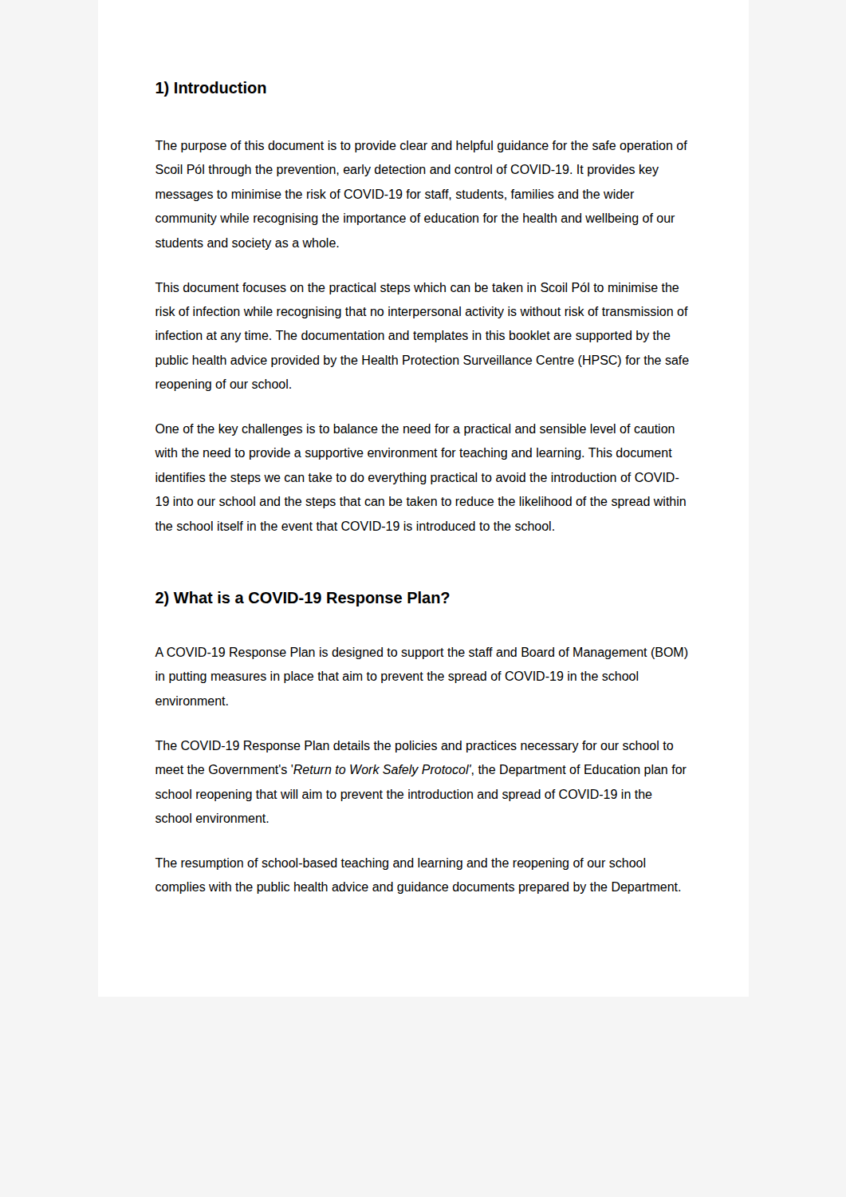1) Introduction
The purpose of this document is to provide clear and helpful guidance for the safe operation of Scoil Pól through the prevention, early detection and control of COVID-19. It provides key messages to minimise the risk of COVID-19 for staff, students, families and the wider community while recognising the importance of education for the health and wellbeing of our students and society as a whole.
This document focuses on the practical steps which can be taken in Scoil Pól to minimise the risk of infection while recognising that no interpersonal activity is without risk of transmission of infection at any time. The documentation and templates in this booklet are supported by the public health advice provided by the Health Protection Surveillance Centre (HPSC) for the safe reopening of our school.
One of the key challenges is to balance the need for a practical and sensible level of caution with the need to provide a supportive environment for teaching and learning. This document identifies the steps we can take to do everything practical to avoid the introduction of COVID-19 into our school and the steps that can be taken to reduce the likelihood of the spread within the school itself in the event that COVID-19 is introduced to the school.
2) What is a COVID-19 Response Plan?
A COVID-19 Response Plan is designed to support the staff and Board of Management (BOM) in putting measures in place that aim to prevent the spread of COVID-19 in the school environment.
The COVID-19 Response Plan details the policies and practices necessary for our school to meet the Government's 'Return to Work Safely Protocol', the Department of Education plan for school reopening that will aim to prevent the introduction and spread of COVID-19 in the school environment.
The resumption of school-based teaching and learning and the reopening of our school complies with the public health advice and guidance documents prepared by the Department.